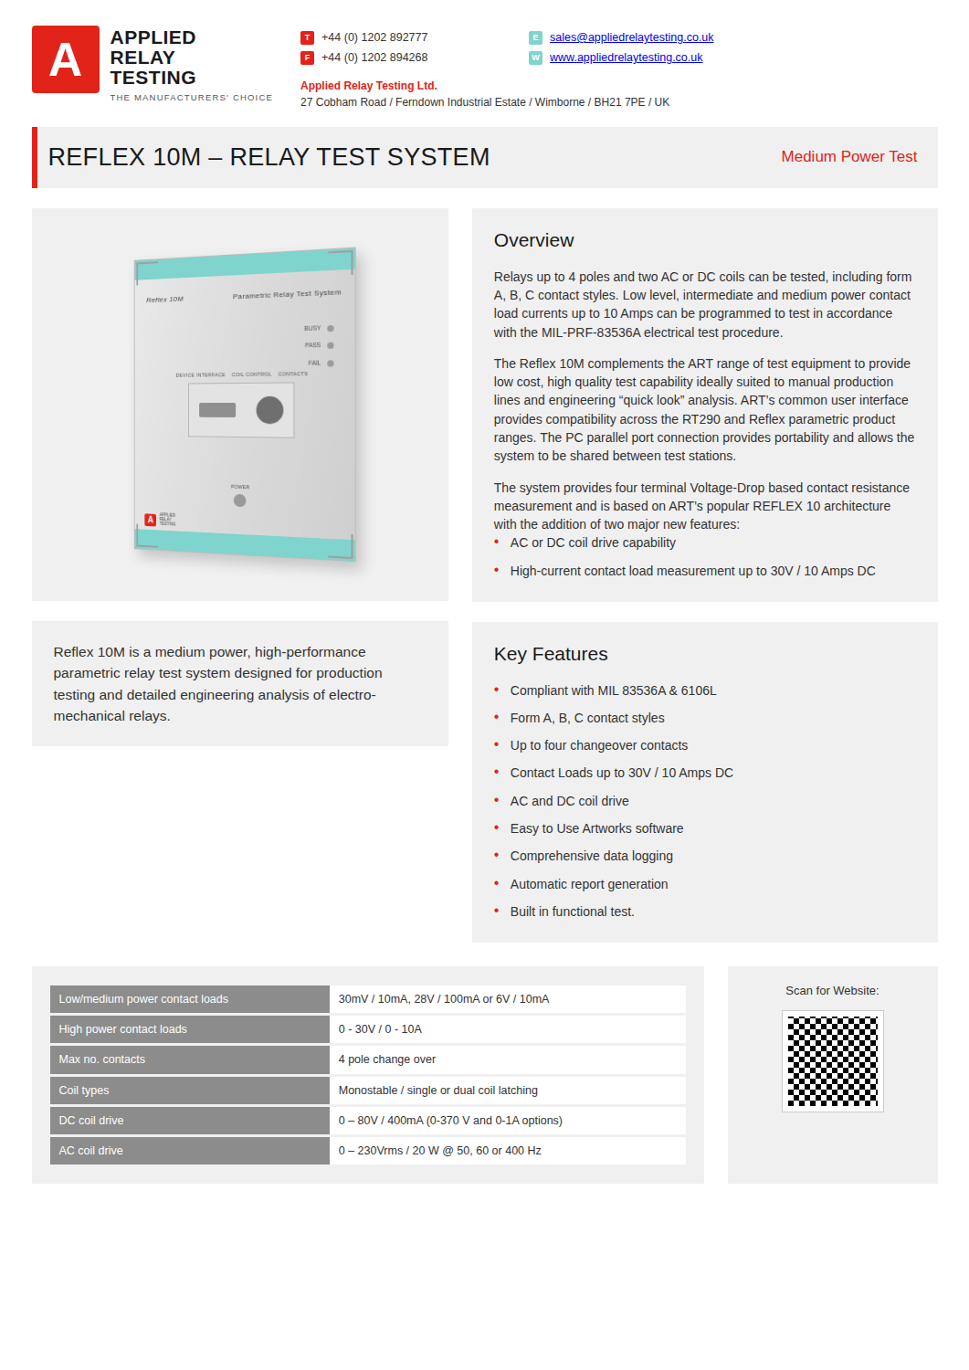A
APPLIED RELAY TESTING
THE MANUFACTURERS' CHOICE
T+44 (0) 1202 892777
F+44 (0) 1202 894268
Esales@appliedrelaytesting.co.uk
Wwww.appliedrelaytesting.co.uk
Applied Relay Testing Ltd.
27 Cobham Road / Ferndown Industrial Estate / Wimborne / BH21 7PE / UK
REFLEX 10M – RELAY TEST SYSTEM
Medium Power Test
Reflex 10M Parametric Relay Test System
BUSY
PASS
FAIL
DEVICE INTERFACE COIL CONTROL CONTACTS
POWER
A
APPLIED
RELAY
TESTING
Reflex 10M is a medium power, high-performance parametric relay test system designed for production testing and detailed engineering analysis of electro-mechanical relays.
Overview
Relays up to 4 poles and two AC or DC coils can be tested, including form A, B, C contact styles. Low level, intermediate and medium power contact load currents up to 10 Amps can be programmed to test in accordance with the MIL-PRF-83536A electrical test procedure.
The Reflex 10M complements the ART range of test equipment to provide low cost, high quality test capability ideally suited to manual production lines and engineering “quick look” analysis. ART’s common user interface provides compatibility across the RT290 and Reflex parametric product ranges. The PC parallel port connection provides portability and allows the system to be shared between test stations.
The system provides four terminal Voltage-Drop based contact resistance measurement and is based on ART’s popular REFLEX 10 architecture with the addition of two major new features:
AC or DC coil drive capability
High-current contact load measurement up to 30V / 10 Amps DC
Key Features
Compliant with MIL 83536A & 6106L
Form A, B, C contact styles
Up to four changeover contacts
Contact Loads up to 30V / 10 Amps DC
AC and DC coil drive
Easy to Use Artworks software
Comprehensive data logging
Automatic report generation
Built in functional test.
| Low/medium power contact loads | 30mV / 10mA, 28V / 100mA or 6V / 10mA |
| High power contact loads | 0 - 30V / 0 - 10A |
| Max no. contacts | 4 pole change over |
| Coil types | Monostable / single or dual coil latching |
| DC coil drive | 0 – 80V / 400mA (0-370 V and 0-1A options) |
| AC coil drive | 0 – 230Vrms / 20 W @ 50, 60 or 400 Hz |
Scan for Website: